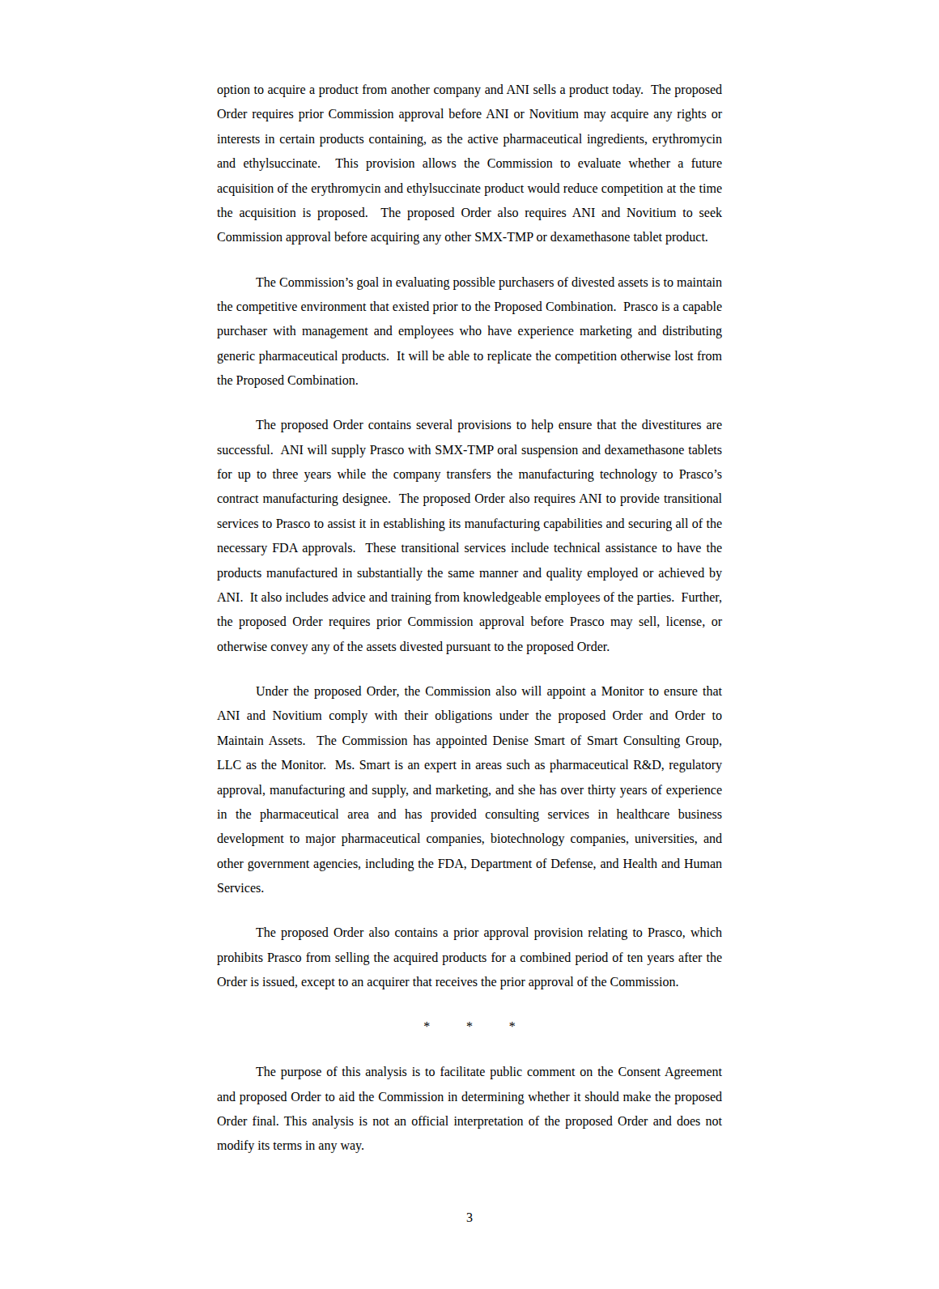option to acquire a product from another company and ANI sells a product today. The proposed Order requires prior Commission approval before ANI or Novitium may acquire any rights or interests in certain products containing, as the active pharmaceutical ingredients, erythromycin and ethylsuccinate. This provision allows the Commission to evaluate whether a future acquisition of the erythromycin and ethylsuccinate product would reduce competition at the time the acquisition is proposed. The proposed Order also requires ANI and Novitium to seek Commission approval before acquiring any other SMX-TMP or dexamethasone tablet product.
The Commission’s goal in evaluating possible purchasers of divested assets is to maintain the competitive environment that existed prior to the Proposed Combination. Prasco is a capable purchaser with management and employees who have experience marketing and distributing generic pharmaceutical products. It will be able to replicate the competition otherwise lost from the Proposed Combination.
The proposed Order contains several provisions to help ensure that the divestitures are successful. ANI will supply Prasco with SMX-TMP oral suspension and dexamethasone tablets for up to three years while the company transfers the manufacturing technology to Prasco’s contract manufacturing designee. The proposed Order also requires ANI to provide transitional services to Prasco to assist it in establishing its manufacturing capabilities and securing all of the necessary FDA approvals. These transitional services include technical assistance to have the products manufactured in substantially the same manner and quality employed or achieved by ANI. It also includes advice and training from knowledgeable employees of the parties. Further, the proposed Order requires prior Commission approval before Prasco may sell, license, or otherwise convey any of the assets divested pursuant to the proposed Order.
Under the proposed Order, the Commission also will appoint a Monitor to ensure that ANI and Novitium comply with their obligations under the proposed Order and Order to Maintain Assets. The Commission has appointed Denise Smart of Smart Consulting Group, LLC as the Monitor. Ms. Smart is an expert in areas such as pharmaceutical R&D, regulatory approval, manufacturing and supply, and marketing, and she has over thirty years of experience in the pharmaceutical area and has provided consulting services in healthcare business development to major pharmaceutical companies, biotechnology companies, universities, and other government agencies, including the FDA, Department of Defense, and Health and Human Services.
The proposed Order also contains a prior approval provision relating to Prasco, which prohibits Prasco from selling the acquired products for a combined period of ten years after the Order is issued, except to an acquirer that receives the prior approval of the Commission.
***
The purpose of this analysis is to facilitate public comment on the Consent Agreement and proposed Order to aid the Commission in determining whether it should make the proposed Order final. This analysis is not an official interpretation of the proposed Order and does not modify its terms in any way.
3